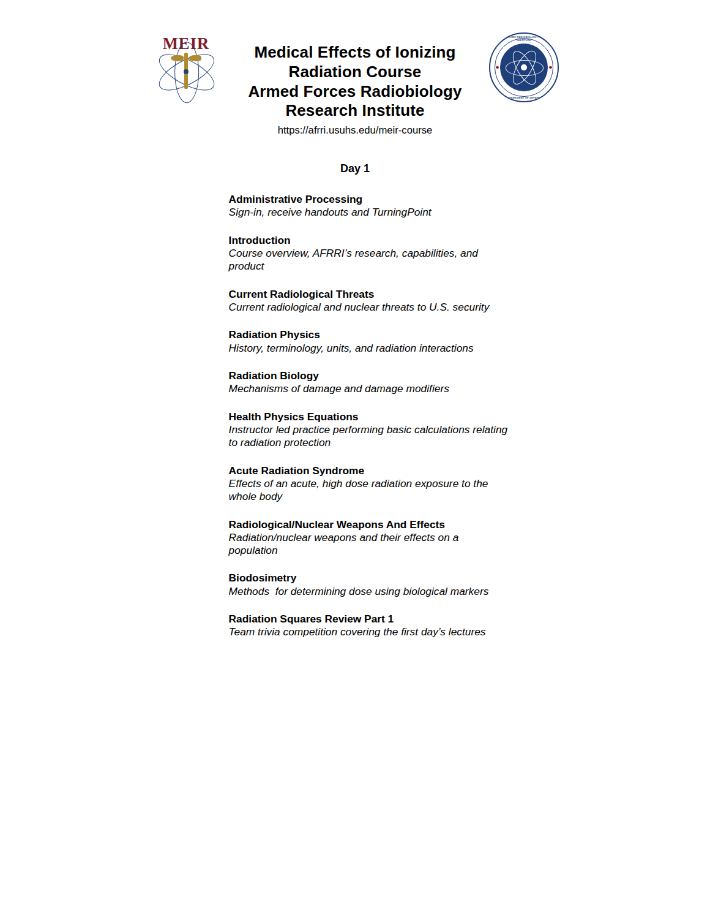MEIR
Medical Effects of Ionizing Radiation Course
Armed Forces Radiobiology Research Institute
https://afrri.usuhs.edu/meir-course
Armed Forces Radiobiology Research Institute
Department of Defense
Day 1
Administrative Processing
Sign-in, receive handouts and TurningPoint
Introduction
Course overview, AFRRI’s research, capabilities, and product
Current Radiological Threats
Current radiological and nuclear threats to U.S. security
Radiation Physics
History, terminology, units, and radiation interactions
Radiation Biology
Mechanisms of damage and damage modifiers
Health Physics Equations
Instructor led practice performing basic calculations relating to radiation protection
Acute Radiation Syndrome
Effects of an acute, high dose radiation exposure to the whole body
Radiological/Nuclear Weapons And Effects
Radiation/nuclear weapons and their effects on a population
Biodosimetry
Methods for determining dose using biological markers
Radiation Squares Review Part 1
Team trivia competition covering the first day’s lectures